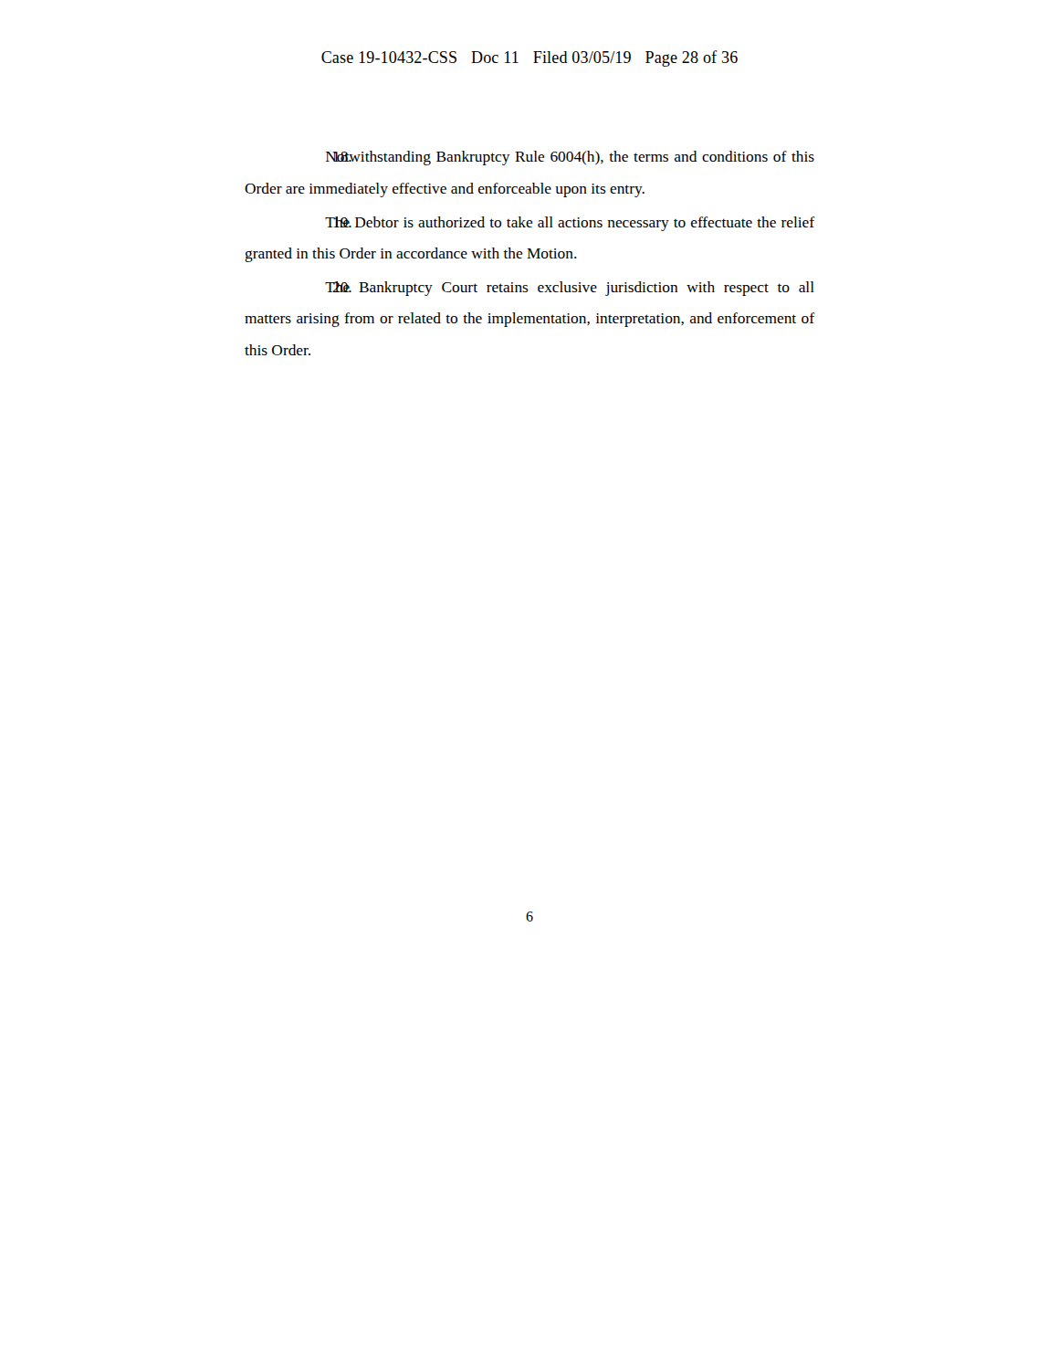Case 19-10432-CSS Doc 11 Filed 03/05/19 Page 28 of 36
18. Notwithstanding Bankruptcy Rule 6004(h), the terms and conditions of this Order are immediately effective and enforceable upon its entry.
19. The Debtor is authorized to take all actions necessary to effectuate the relief granted in this Order in accordance with the Motion.
20. The Bankruptcy Court retains exclusive jurisdiction with respect to all matters arising from or related to the implementation, interpretation, and enforcement of this Order.
6